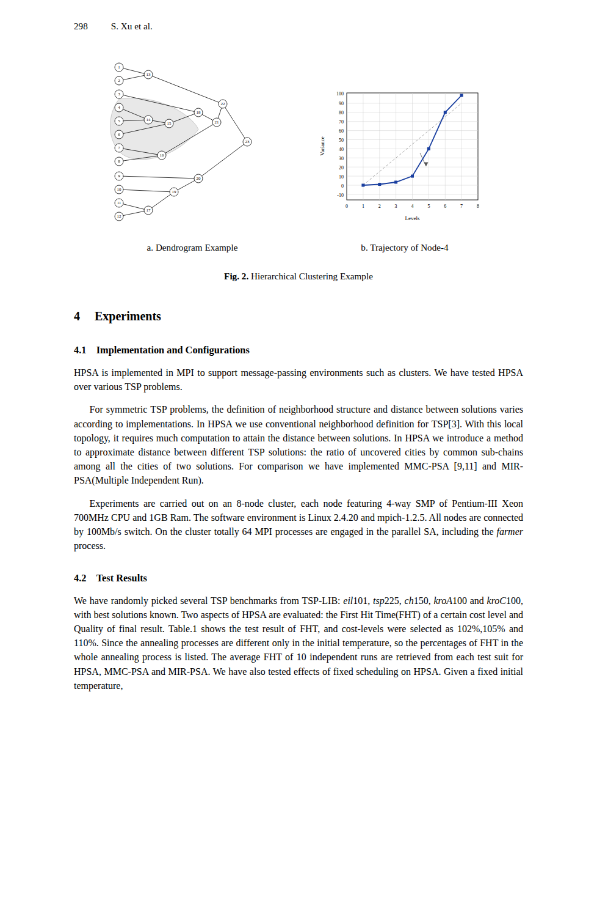298 S. Xu et al.
1 2 3 4 5 6 7 8 9 10 11 12 13 14 15 16 17 18 19 20 21 22 23
a. Dendrogram Example
100 90 80 70 60 50 40 30 20 10 0 -10 0 1 2 3 4 5 6 7 8 Levels Variance
b. Trajectory of Node-4
Fig. 2. Hierarchical Clustering Example
4 Experiments
4.1 Implementation and Configurations
HPSA is implemented in MPI to support message-passing environments such as clusters. We have tested HPSA over various TSP problems.
For symmetric TSP problems, the definition of neighborhood structure and distance between solutions varies according to implementations. In HPSA we use conventional neighborhood definition for TSP[3]. With this local topology, it requires much computation to attain the distance between solutions. In HPSA we introduce a method to approximate distance between different TSP solutions: the ratio of uncovered cities by common sub-chains among all the cities of two solutions. For comparison we have implemented MMC-PSA [9,11] and MIR-PSA(Multiple Independent Run).
Experiments are carried out on an 8-node cluster, each node featuring 4-way SMP of Pentium-III Xeon 700MHz CPU and 1GB Ram. The software environment is Linux 2.4.20 and mpich-1.2.5. All nodes are connected by 100Mb/s switch. On the cluster totally 64 MPI processes are engaged in the parallel SA, including the farmer process.
4.2 Test Results
We have randomly picked several TSP benchmarks from TSP-LIB: eil101, tsp225, ch150, kroA100 and kroC100, with best solutions known. Two aspects of HPSA are evaluated: the First Hit Time(FHT) of a certain cost level and Quality of final result. Table.1 shows the test result of FHT, and cost-levels were selected as 102%,105% and 110%. Since the annealing processes are different only in the initial temperature, so the percentages of FHT in the whole annealing process is listed. The average FHT of 10 independent runs are retrieved from each test suit for HPSA, MMC-PSA and MIR-PSA. We have also tested effects of fixed scheduling on HPSA. Given a fixed initial temperature,